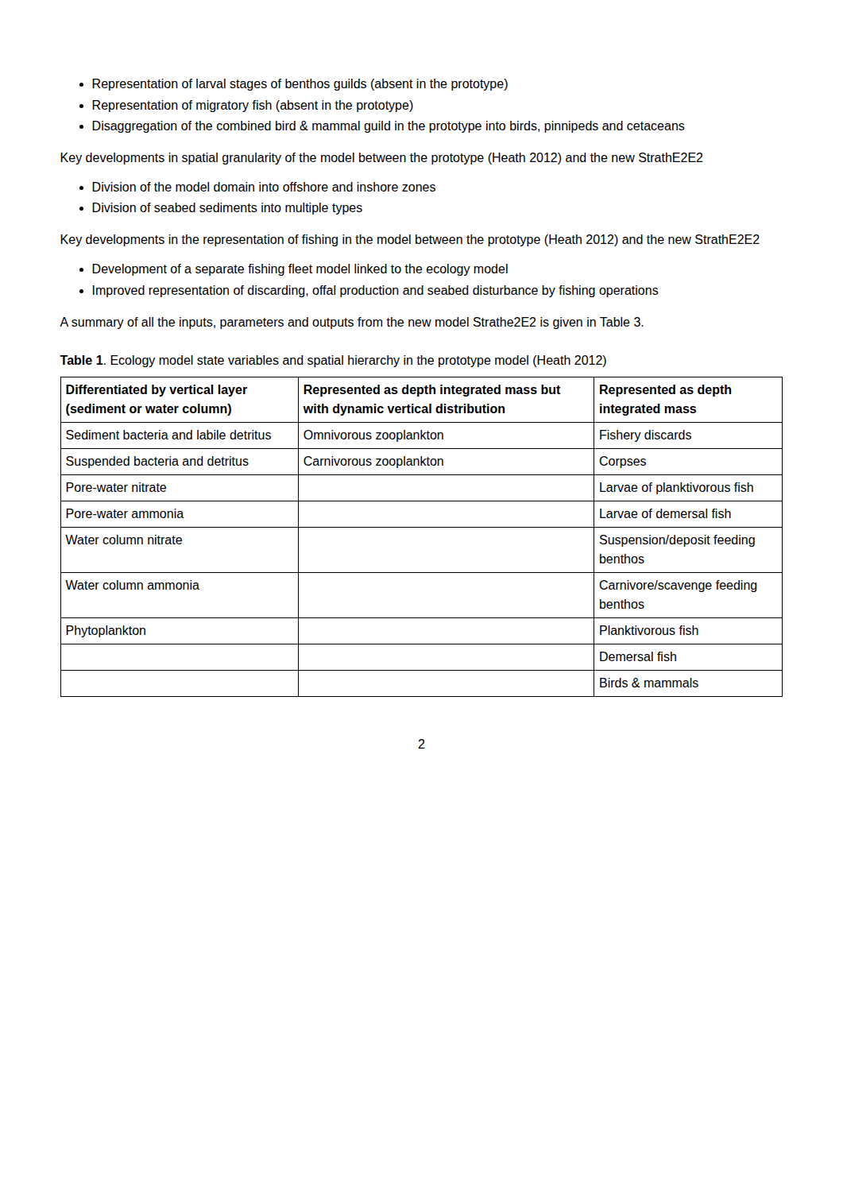Representation of larval stages of benthos guilds (absent in the prototype)
Representation of migratory fish (absent in the prototype)
Disaggregation of the combined bird & mammal guild in the prototype into birds, pinnipeds and cetaceans
Key developments in spatial granularity of the model between the prototype (Heath 2012) and the new StrathE2E2
Division of the model domain into offshore and inshore zones
Division of seabed sediments into multiple types
Key developments in the representation of fishing in the model between the prototype (Heath 2012) and the new StrathE2E2
Development of a separate fishing fleet model linked to the ecology model
Improved representation of discarding, offal production and seabed disturbance by fishing operations
A summary of all the inputs, parameters and outputs from the new model Strathe2E2 is given in Table 3.
Table 1. Ecology model state variables and spatial hierarchy in the prototype model (Heath 2012)
| Differentiated by vertical layer (sediment or water column) | Represented as depth integrated mass but with dynamic vertical distribution | Represented as depth integrated mass |
| --- | --- | --- |
| Sediment bacteria and labile detritus | Omnivorous zooplankton | Fishery discards |
| Suspended bacteria and detritus | Carnivorous zooplankton | Corpses |
| Pore-water nitrate | | Larvae of planktivorous fish |
| Pore-water ammonia | | Larvae of demersal fish |
| Water column nitrate | | Suspension/deposit feeding benthos |
| Water column ammonia | | Carnivore/scavenge feeding benthos |
| Phytoplankton | | Planktivorous fish |
| | | Demersal fish |
| | | Birds & mammals |
2